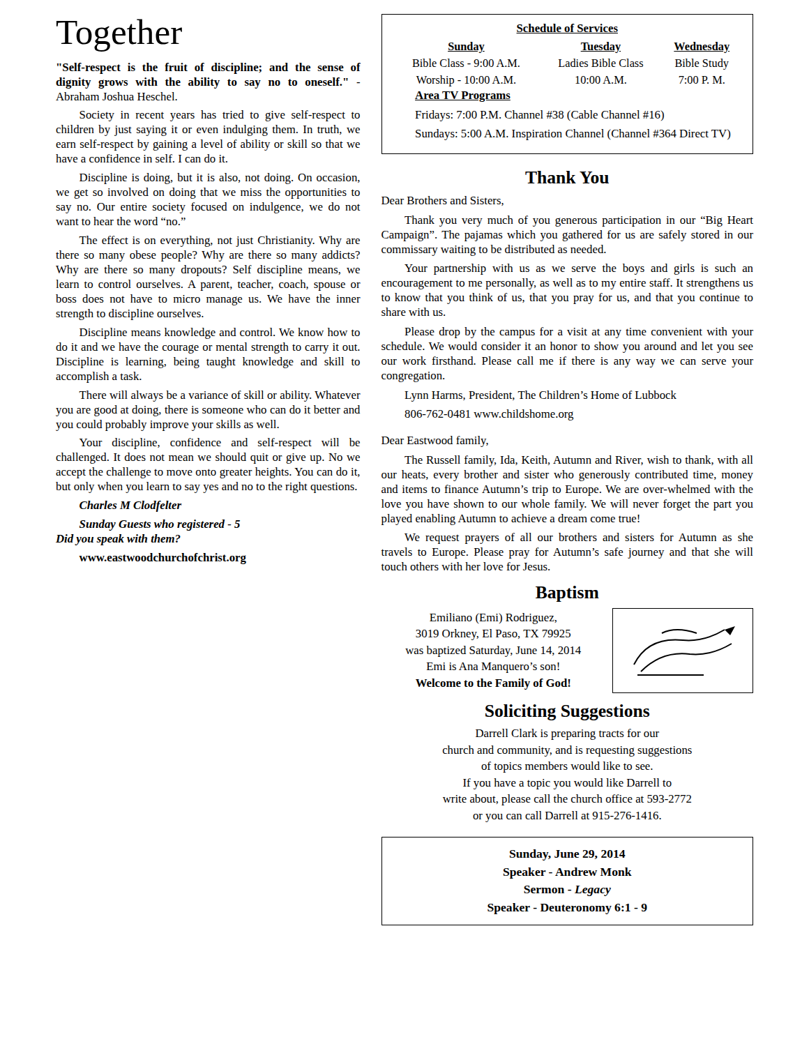Together
"Self-respect is the fruit of discipline; and the sense of dignity grows with the ability to say no to oneself." - Abraham Joshua Heschel.
Society in recent years has tried to give self-respect to children by just saying it or even indulging them. In truth, we earn self-respect by gaining a level of ability or skill so that we have a confidence in self. I can do it.
Discipline is doing, but it is also, not doing. On occasion, we get so involved on doing that we miss the opportunities to say no. Our entire society focused on indulgence, we do not want to hear the word “no.”
The effect is on everything, not just Christianity. Why are there so many obese people? Why are there so many addicts? Why are there so many dropouts? Self discipline means, we learn to control ourselves. A parent, teacher, coach, spouse or boss does not have to micro manage us. We have the inner strength to discipline ourselves.
Discipline means knowledge and control. We know how to do it and we have the courage or mental strength to carry it out. Discipline is learning, being taught knowledge and skill to accomplish a task.
There will always be a variance of skill or ability. Whatever you are good at doing, there is someone who can do it better and you could probably improve your skills as well.
Your discipline, confidence and self-respect will be challenged. It does not mean we should quit or give up. No we accept the challenge to move onto greater heights. You can do it, but only when you learn to say yes and no to the right questions.
Charles M Clodfelter
Sunday Guests who registered - 5
Did you speak with them?
www.eastwoodchurchofchrist.org
Schedule of Services
| Sunday | Tuesday | Wednesday |
| --- | --- | --- |
| Bible Class - 9:00 A.M. | Ladies Bible Class | Bible Study |
| Worship - 10:00 A.M. | 10:00 A.M. | 7:00 P. M. |
Area TV Programs
Fridays: 7:00 P.M. Channel #38 (Cable Channel #16)
Sundays: 5:00 A.M. Inspiration Channel (Channel #364 Direct TV)
Thank You
Dear Brothers and Sisters,
Thank you very much of you generous participation in our “Big Heart Campaign”. The pajamas which you gathered for us are safely stored in our commissary waiting to be distributed as needed.
Your partnership with us as we serve the boys and girls is such an encouragement to me personally, as well as to my entire staff. It strengthens us to know that you think of us, that you pray for us, and that you continue to share with us.
Please drop by the campus for a visit at any time convenient with your schedule. We would consider it an honor to show you around and let you see our work firsthand. Please call me if there is any way we can serve your congregation.
Lynn Harms, President, The Children’s Home of Lubbock
806-762-0481 www.childshome.org
Dear Eastwood family,
The Russell family, Ida, Keith, Autumn and River, wish to thank, with all our heats, every brother and sister who generously contributed time, money and items to finance Autumn’s trip to Europe. We are over-whelmed with the love you have shown to our whole family. We will never forget the part you played enabling Autumn to achieve a dream come true!
We request prayers of all our brothers and sisters for Autumn as she travels to Europe. Please pray for Autumn’s safe journey and that she will touch others with her love for Jesus.
Baptism
Emiliano (Emi) Rodriguez,
3019 Orkney, El Paso, TX 79925
was baptized Saturday, June 14, 2014
Emi is Ana Manquero’s son!
Welcome to the Family of God!
Soliciting Suggestions
Darrell Clark is preparing tracts for our
church and community, and is requesting suggestions
of topics members would like to see.
If you have a topic you would like Darrell to
write about, please call the church office at 593-2772
or you can call Darrell at 915-276-1416.
Sunday, June 29, 2014
Speaker - Andrew Monk
Sermon - Legacy
Speaker - Deuteronomy 6:1 - 9